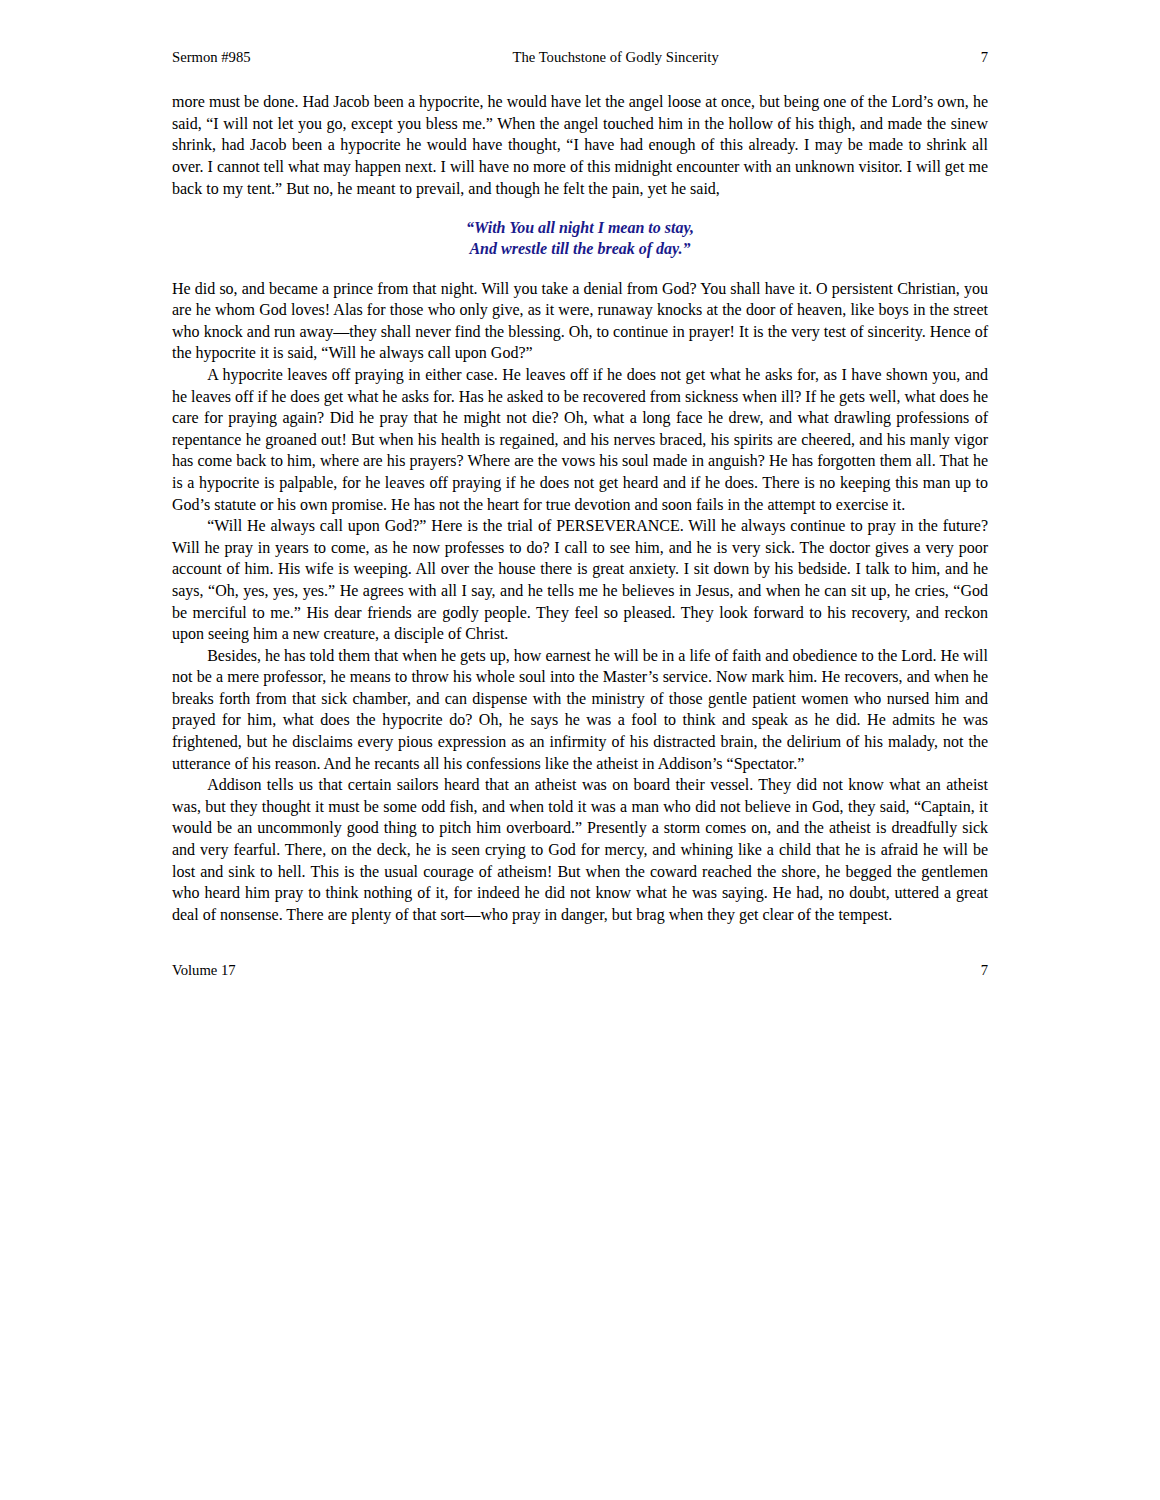Sermon #985
The Touchstone of Godly Sincerity
7
more must be done. Had Jacob been a hypocrite, he would have let the angel loose at once, but being one of the Lord’s own, he said, “I will not let you go, except you bless me.” When the angel touched him in the hollow of his thigh, and made the sinew shrink, had Jacob been a hypocrite he would have thought, “I have had enough of this already. I may be made to shrink all over. I cannot tell what may happen next. I will have no more of this midnight encounter with an unknown visitor. I will get me back to my tent.” But no, he meant to prevail, and though he felt the pain, yet he said,
“With You all night I mean to stay, And wrestle till the break of day.”
He did so, and became a prince from that night. Will you take a denial from God? You shall have it. O persistent Christian, you are he whom God loves! Alas for those who only give, as it were, runaway knocks at the door of heaven, like boys in the street who knock and run away—they shall never find the blessing. Oh, to continue in prayer! It is the very test of sincerity. Hence of the hypocrite it is said, “Will he always call upon God?”
A hypocrite leaves off praying in either case. He leaves off if he does not get what he asks for, as I have shown you, and he leaves off if he does get what he asks for. Has he asked to be recovered from sickness when ill? If he gets well, what does he care for praying again? Did he pray that he might not die? Oh, what a long face he drew, and what drawling professions of repentance he groaned out! But when his health is regained, and his nerves braced, his spirits are cheered, and his manly vigor has come back to him, where are his prayers? Where are the vows his soul made in anguish? He has forgotten them all. That he is a hypocrite is palpable, for he leaves off praying if he does not get heard and if he does. There is no keeping this man up to God’s statute or his own promise. He has not the heart for true devotion and soon fails in the attempt to exercise it.
“Will He always call upon God?” Here is the trial of PERSEVERANCE. Will he always continue to pray in the future? Will he pray in years to come, as he now professes to do? I call to see him, and he is very sick. The doctor gives a very poor account of him. His wife is weeping. All over the house there is great anxiety. I sit down by his bedside. I talk to him, and he says, “Oh, yes, yes, yes.” He agrees with all I say, and he tells me he believes in Jesus, and when he can sit up, he cries, “God be merciful to me.” His dear friends are godly people. They feel so pleased. They look forward to his recovery, and reckon upon seeing him a new creature, a disciple of Christ.
Besides, he has told them that when he gets up, how earnest he will be in a life of faith and obedience to the Lord. He will not be a mere professor, he means to throw his whole soul into the Master’s service. Now mark him. He recovers, and when he breaks forth from that sick chamber, and can dispense with the ministry of those gentle patient women who nursed him and prayed for him, what does the hypocrite do? Oh, he says he was a fool to think and speak as he did. He admits he was frightened, but he disclaims every pious expression as an infirmity of his distracted brain, the delirium of his malady, not the utterance of his reason. And he recants all his confessions like the atheist in Addison’s “Spectator.”
Addison tells us that certain sailors heard that an atheist was on board their vessel. They did not know what an atheist was, but they thought it must be some odd fish, and when told it was a man who did not believe in God, they said, “Captain, it would be an uncommonly good thing to pitch him overboard.” Presently a storm comes on, and the atheist is dreadfully sick and very fearful. There, on the deck, he is seen crying to God for mercy, and whining like a child that he is afraid he will be lost and sink to hell. This is the usual courage of atheism! But when the coward reached the shore, he begged the gentlemen who heard him pray to think nothing of it, for indeed he did not know what he was saying. He had, no doubt, uttered a great deal of nonsense. There are plenty of that sort—who pray in danger, but brag when they get clear of the tempest.
Volume 17
7